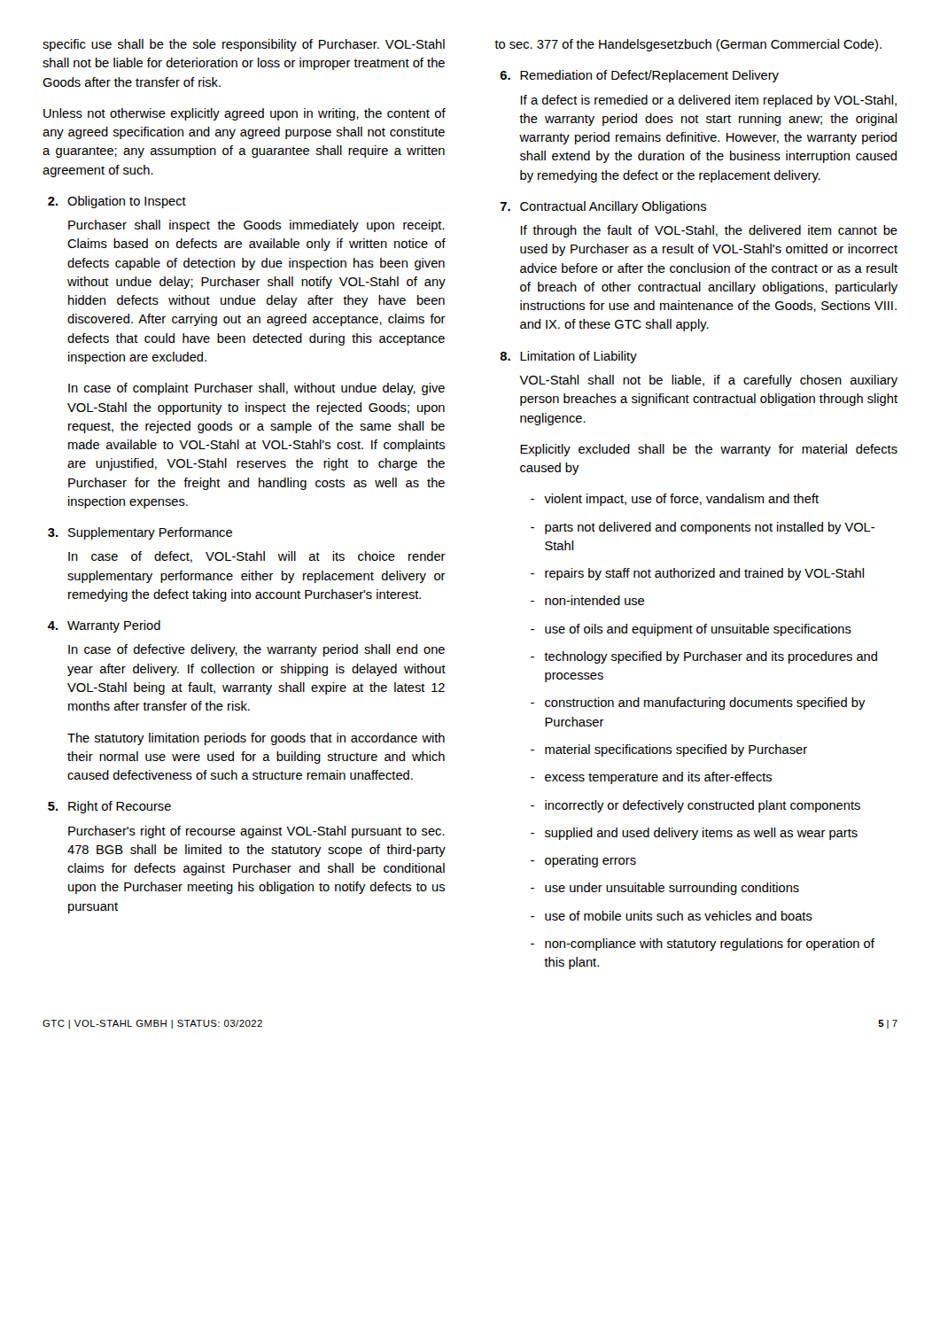specific use shall be the sole responsibility of Purchaser. VOL-Stahl shall not be liable for deterioration or loss or improper treatment of the Goods after the transfer of risk.
Unless not otherwise explicitly agreed upon in writing, the content of any agreed specification and any agreed purpose shall not constitute a guarantee; any assumption of a guarantee shall require a written agreement of such.
2.
Obligation to Inspect
Purchaser shall inspect the Goods immediately upon receipt. Claims based on defects are available only if written notice of defects capable of detection by due inspection has been given without undue delay; Purchaser shall notify VOL-Stahl of any hidden defects without undue delay after they have been discovered. After carrying out an agreed acceptance, claims for defects that could have been detected during this acceptance inspection are excluded.
In case of complaint Purchaser shall, without undue delay, give VOL-Stahl the opportunity to inspect the rejected Goods; upon request, the rejected goods or a sample of the same shall be made available to VOL-Stahl at VOL-Stahl's cost. If complaints are unjustified, VOL-Stahl reserves the right to charge the Purchaser for the freight and handling costs as well as the inspection expenses.
3.
Supplementary Performance
In case of defect, VOL-Stahl will at its choice render supplementary performance either by replacement delivery or remedying the defect taking into account Purchaser's interest.
4.
Warranty Period
In case of defective delivery, the warranty period shall end one year after delivery. If collection or shipping is delayed without VOL-Stahl being at fault, warranty shall expire at the latest 12 months after transfer of the risk.
The statutory limitation periods for goods that in accordance with their normal use were used for a building structure and which caused defectiveness of such a structure remain unaffected.
5.
Right of Recourse
Purchaser's right of recourse against VOL-Stahl pursuant to sec. 478 BGB shall be limited to the statutory scope of third-party claims for defects against Purchaser and shall be conditional upon the Purchaser meeting his obligation to notify defects to us pursuant
to sec. 377 of the Handelsgesetzbuch (German Commercial Code).
6.
Remediation of Defect/Replacement Delivery
If a defect is remedied or a delivered item replaced by VOL-Stahl, the warranty period does not start running anew; the original warranty period remains definitive. However, the warranty period shall extend by the duration of the business interruption caused by remedying the defect or the replacement delivery.
7.
Contractual Ancillary Obligations
If through the fault of VOL-Stahl, the delivered item cannot be used by Purchaser as a result of VOL-Stahl's omitted or incorrect advice before or after the conclusion of the contract or as a result of breach of other contractual ancillary obligations, particularly instructions for use and maintenance of the Goods, Sections VIII. and IX. of these GTC shall apply.
8.
Limitation of Liability
VOL-Stahl shall not be liable, if a carefully chosen auxiliary person breaches a significant contractual obligation through slight negligence.
Explicitly excluded shall be the warranty for material defects caused by
violent impact, use of force, vandalism and theft
parts not delivered and components not installed by VOL-Stahl
repairs by staff not authorized and trained by VOL-Stahl
non-intended use
use of oils and equipment of unsuitable specifications
technology specified by Purchaser and its procedures and processes
construction and manufacturing documents specified by Purchaser
material specifications specified by Purchaser
excess temperature and its after-effects
incorrectly or defectively constructed plant components
supplied and used delivery items as well as wear parts
operating errors
use under unsuitable surrounding conditions
use of mobile units such as vehicles and boats
non-compliance with statutory regulations for operation of this plant.
GTC | VOL-STAHL GMBH | STATUS: 03/2022
5 | 7